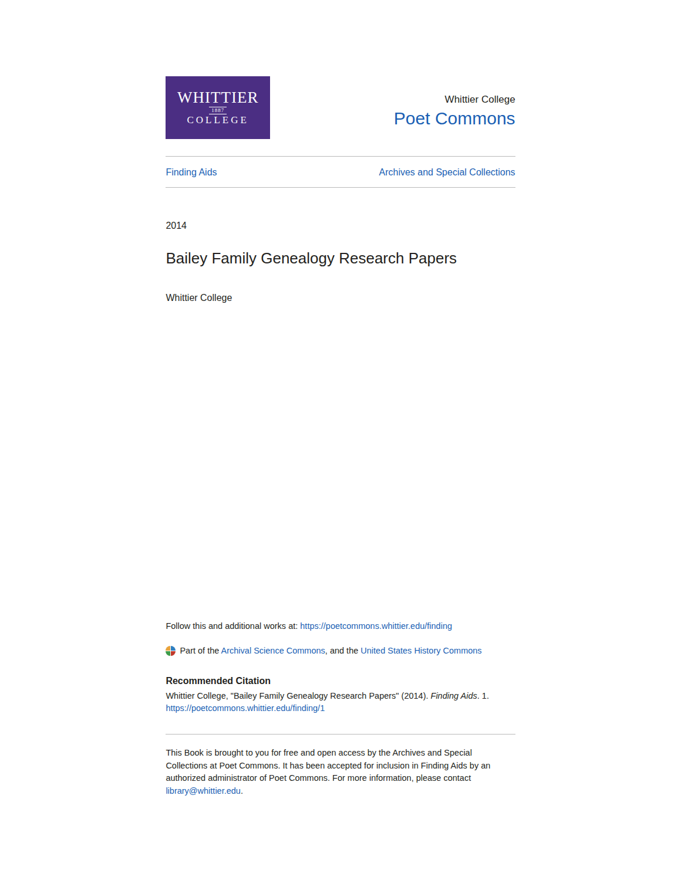WHITTIER
1887
COLLEGE
Whittier College
Poet Commons
Finding Aids
Archives and Special Collections
2014
Bailey Family Genealogy Research Papers
Whittier College
Follow this and additional works at: https://poetcommons.whittier.edu/finding
Part of the Archival Science Commons, and the United States History Commons
Recommended Citation
Whittier College, "Bailey Family Genealogy Research Papers" (2014). Finding Aids. 1.
https://poetcommons.whittier.edu/finding/1
This Book is brought to you for free and open access by the Archives and Special Collections at Poet Commons. It has been accepted for inclusion in Finding Aids by an authorized administrator of Poet Commons. For more information, please contact library@whittier.edu.